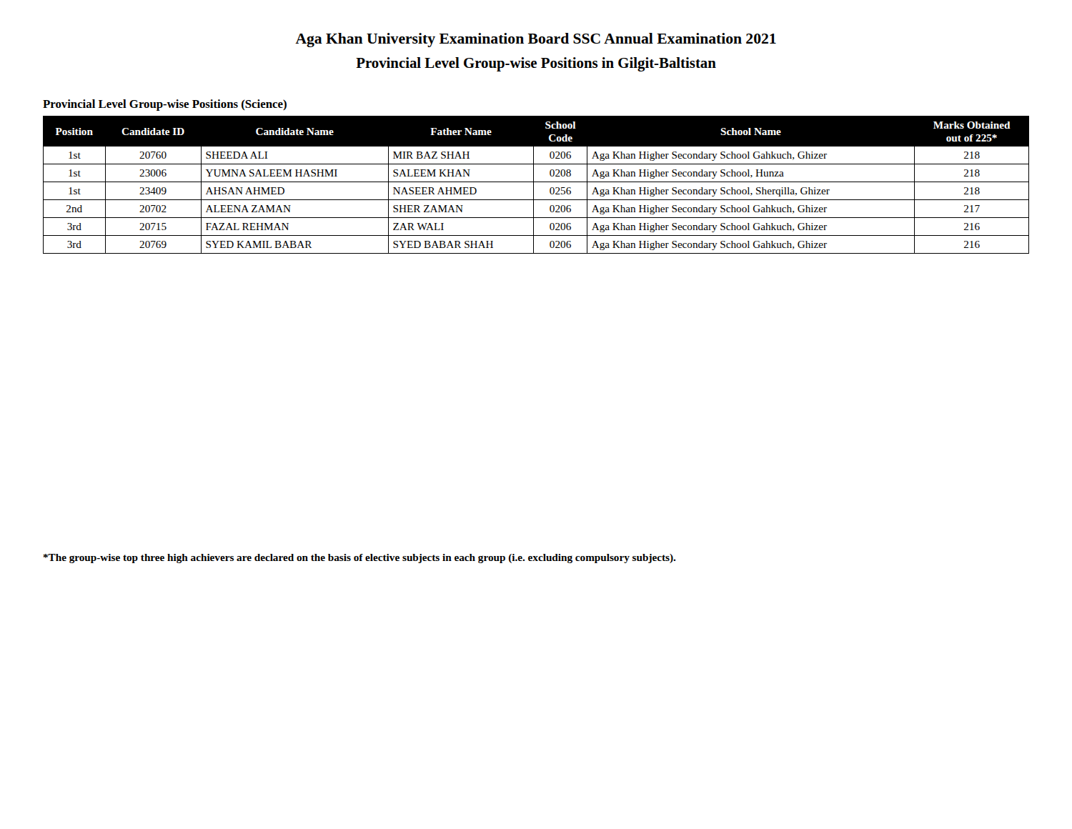Aga Khan University Examination Board SSC Annual Examination 2021
Provincial Level Group-wise Positions in Gilgit-Baltistan
Provincial Level Group-wise Positions (Science)
| Position | Candidate ID | Candidate Name | Father Name | School Code | School Name | Marks Obtained out of 225* |
| --- | --- | --- | --- | --- | --- | --- |
| 1st | 20760 | SHEEDA ALI | MIR BAZ SHAH | 0206 | Aga Khan Higher Secondary School Gahkuch, Ghizer | 218 |
| 1st | 23006 | YUMNA SALEEM HASHMI | SALEEM KHAN | 0208 | Aga Khan Higher Secondary School, Hunza | 218 |
| 1st | 23409 | AHSAN AHMED | NASEER AHMED | 0256 | Aga Khan Higher Secondary School, Sherqilla, Ghizer | 218 |
| 2nd | 20702 | ALEENA ZAMAN | SHER ZAMAN | 0206 | Aga Khan Higher Secondary School Gahkuch, Ghizer | 217 |
| 3rd | 20715 | FAZAL REHMAN | ZAR WALI | 0206 | Aga Khan Higher Secondary School Gahkuch, Ghizer | 216 |
| 3rd | 20769 | SYED KAMIL BABAR | SYED BABAR SHAH | 0206 | Aga Khan Higher Secondary School Gahkuch, Ghizer | 216 |
*The group-wise top three high achievers are declared on the basis of elective subjects in each group (i.e. excluding compulsory subjects).